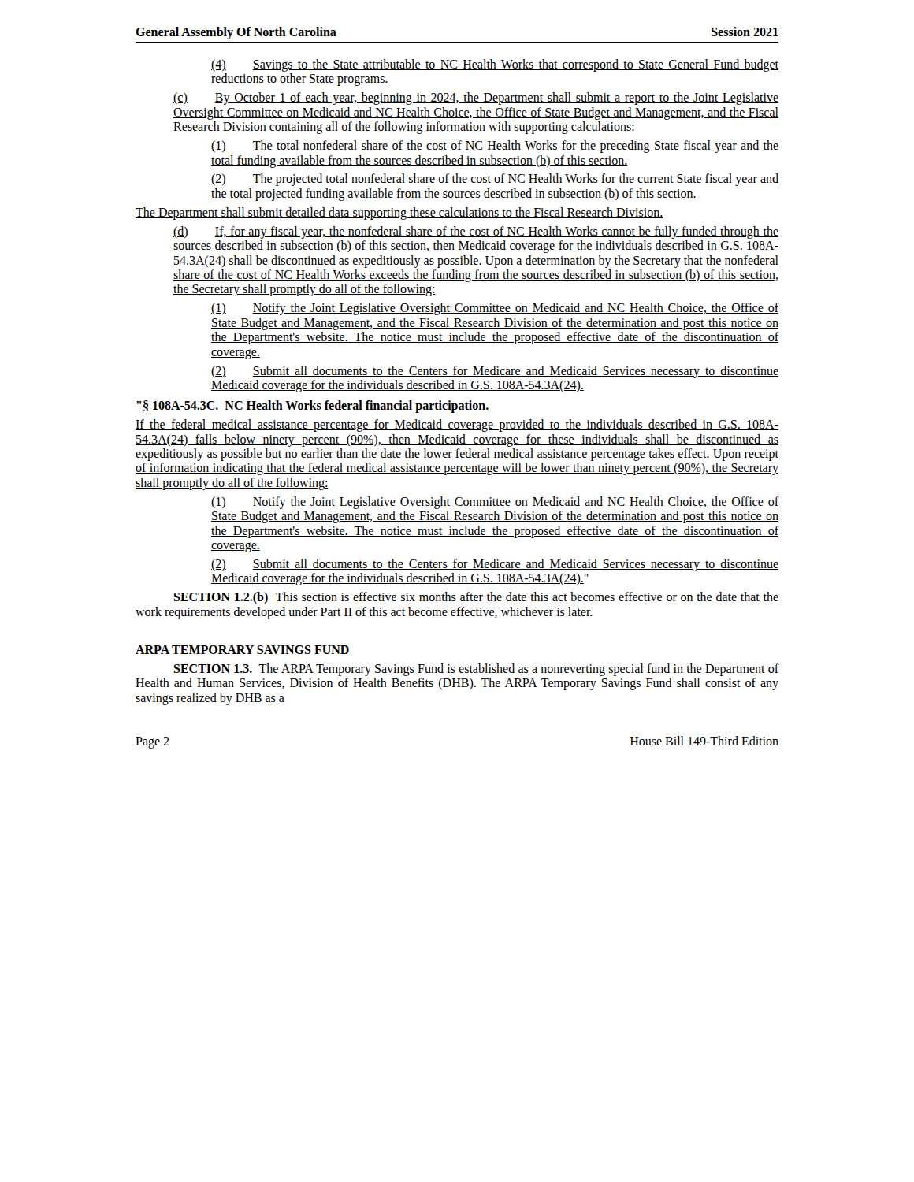General Assembly Of North Carolina
Session 2021
(4) Savings to the State attributable to NC Health Works that correspond to State General Fund budget reductions to other State programs.
(c) By October 1 of each year, beginning in 2024, the Department shall submit a report to the Joint Legislative Oversight Committee on Medicaid and NC Health Choice, the Office of State Budget and Management, and the Fiscal Research Division containing all of the following information with supporting calculations:
(1) The total nonfederal share of the cost of NC Health Works for the preceding State fiscal year and the total funding available from the sources described in subsection (b) of this section.
(2) The projected total nonfederal share of the cost of NC Health Works for the current State fiscal year and the total projected funding available from the sources described in subsection (b) of this section.
The Department shall submit detailed data supporting these calculations to the Fiscal Research Division.
(d) If, for any fiscal year, the nonfederal share of the cost of NC Health Works cannot be fully funded through the sources described in subsection (b) of this section, then Medicaid coverage for the individuals described in G.S. 108A-54.3A(24) shall be discontinued as expeditiously as possible. Upon a determination by the Secretary that the nonfederal share of the cost of NC Health Works exceeds the funding from the sources described in subsection (b) of this section, the Secretary shall promptly do all of the following:
(1) Notify the Joint Legislative Oversight Committee on Medicaid and NC Health Choice, the Office of State Budget and Management, and the Fiscal Research Division of the determination and post this notice on the Department's website. The notice must include the proposed effective date of the discontinuation of coverage.
(2) Submit all documents to the Centers for Medicare and Medicaid Services necessary to discontinue Medicaid coverage for the individuals described in G.S. 108A-54.3A(24).
"§ 108A-54.3C. NC Health Works federal financial participation.
If the federal medical assistance percentage for Medicaid coverage provided to the individuals described in G.S. 108A-54.3A(24) falls below ninety percent (90%), then Medicaid coverage for these individuals shall be discontinued as expeditiously as possible but no earlier than the date the lower federal medical assistance percentage takes effect. Upon receipt of information indicating that the federal medical assistance percentage will be lower than ninety percent (90%), the Secretary shall promptly do all of the following:
(1) Notify the Joint Legislative Oversight Committee on Medicaid and NC Health Choice, the Office of State Budget and Management, and the Fiscal Research Division of the determination and post this notice on the Department's website. The notice must include the proposed effective date of the discontinuation of coverage.
(2) Submit all documents to the Centers for Medicare and Medicaid Services necessary to discontinue Medicaid coverage for the individuals described in G.S. 108A-54.3A(24)."
SECTION 1.2.(b) This section is effective six months after the date this act becomes effective or on the date that the work requirements developed under Part II of this act become effective, whichever is later.
ARPA TEMPORARY SAVINGS FUND
SECTION 1.3. The ARPA Temporary Savings Fund is established as a nonreverting special fund in the Department of Health and Human Services, Division of Health Benefits (DHB). The ARPA Temporary Savings Fund shall consist of any savings realized by DHB as a
Page 2
House Bill 149-Third Edition